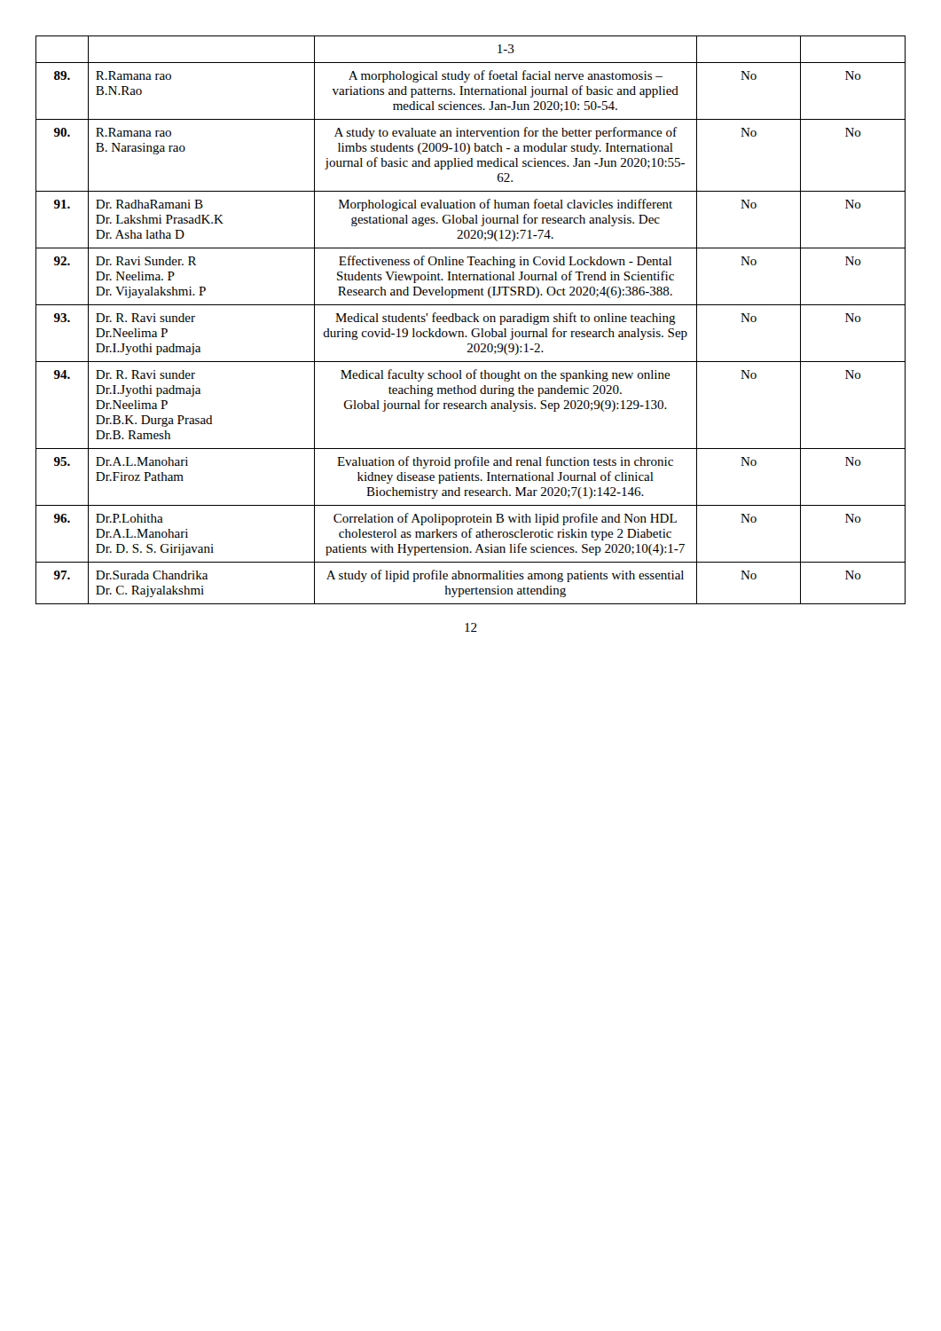| | | 1-3 | | |
| 89. | R.Ramana rao B.N.Rao | A morphological study of foetal facial nerve anastomosis – variations and patterns. International journal of basic and applied medical sciences. Jan-Jun 2020;10: 50-54. | No | No |
| 90. | R.Ramana rao B. Narasinga rao | A study to evaluate an intervention for the better performance of limbs students (2009-10) batch - a modular study. International journal of basic and applied medical sciences. Jan -Jun 2020;10:55-62. | No | No |
| 91. | Dr. RadhaRamani B Dr. Lakshmi PrasadK.K Dr. Asha latha D | Morphological evaluation of human foetal clavicles indifferent gestational ages. Global journal for research analysis. Dec 2020;9(12):71-74. | No | No |
| 92. | Dr. Ravi Sunder. R Dr. Neelima. P Dr. Vijayalakshmi. P | Effectiveness of Online Teaching in Covid Lockdown - Dental Students Viewpoint. International Journal of Trend in Scientific Research and Development (IJTSRD). Oct 2020;4(6):386-388. | No | No |
| 93. | Dr. R. Ravi sunder Dr.Neelima P Dr.I.Jyothi padmaja | Medical students' feedback on paradigm shift to online teaching during covid-19 lockdown. Global journal for research analysis. Sep 2020;9(9):1-2. | No | No |
| 94. | Dr. R. Ravi sunder Dr.I.Jyothi padmaja Dr.Neelima P Dr.B.K. Durga Prasad Dr.B. Ramesh | Medical faculty school of thought on the spanking new online teaching method during the pandemic 2020. Global journal for research analysis. Sep 2020;9(9):129-130. | No | No |
| 95. | Dr.A.L.Manohari Dr.Firoz Patham | Evaluation of thyroid profile and renal function tests in chronic kidney disease patients. International Journal of clinical Biochemistry and research. Mar 2020;7(1):142-146. | No | No |
| 96. | Dr.P.Lohitha Dr.A.L.Manohari Dr. D. S. S. Girijavani | Correlation of Apolipoprotein B with lipid profile and Non HDL cholesterol as markers of atherosclerotic riskin type 2 Diabetic patients with Hypertension. Asian life sciences. Sep 2020;10(4):1-7 | No | No |
| 97. | Dr.Surada Chandrika Dr. C. Rajyalakshmi | A study of lipid profile abnormalities among patients with essential hypertension attending | No | No |
12